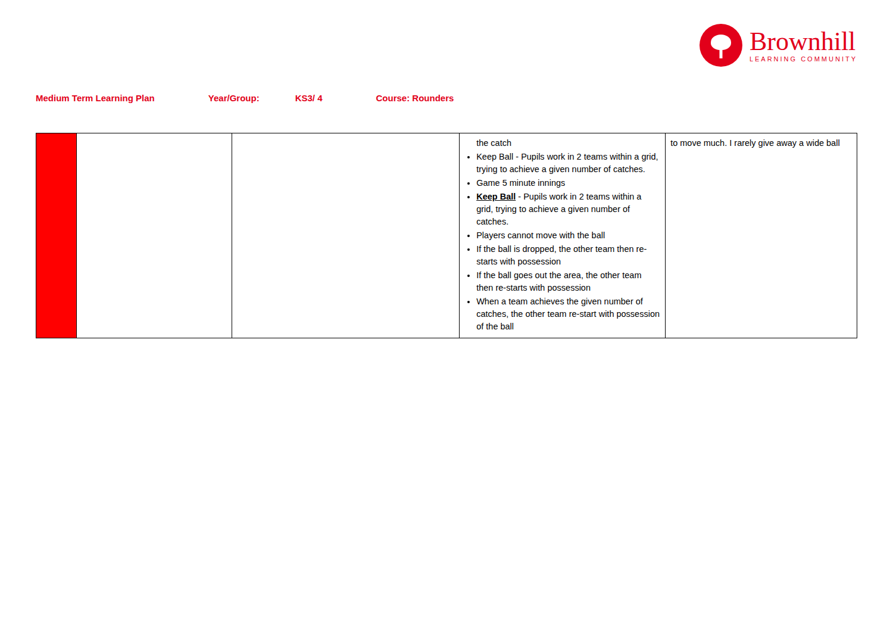Brownhill LEARNING COMMUNITY
Medium Term Learning Plan Year/Group: KS3/ 4 Course: Rounders
| | | | the catch Keep Ball - Pupils work in 2 teams within a grid, trying to achieve a given number of catches. Game 5 minute innings Keep Ball - Pupils work in 2 teams within a grid, trying to achieve a given number of catches. Players cannot move with the ball If the ball is dropped, the other team then re-starts with possession If the ball goes out the area, the other team then re-starts with possession When a team achieves the given number of catches, the other team re-start with possession of the ball | to move much. I rarely give away a wide ball |